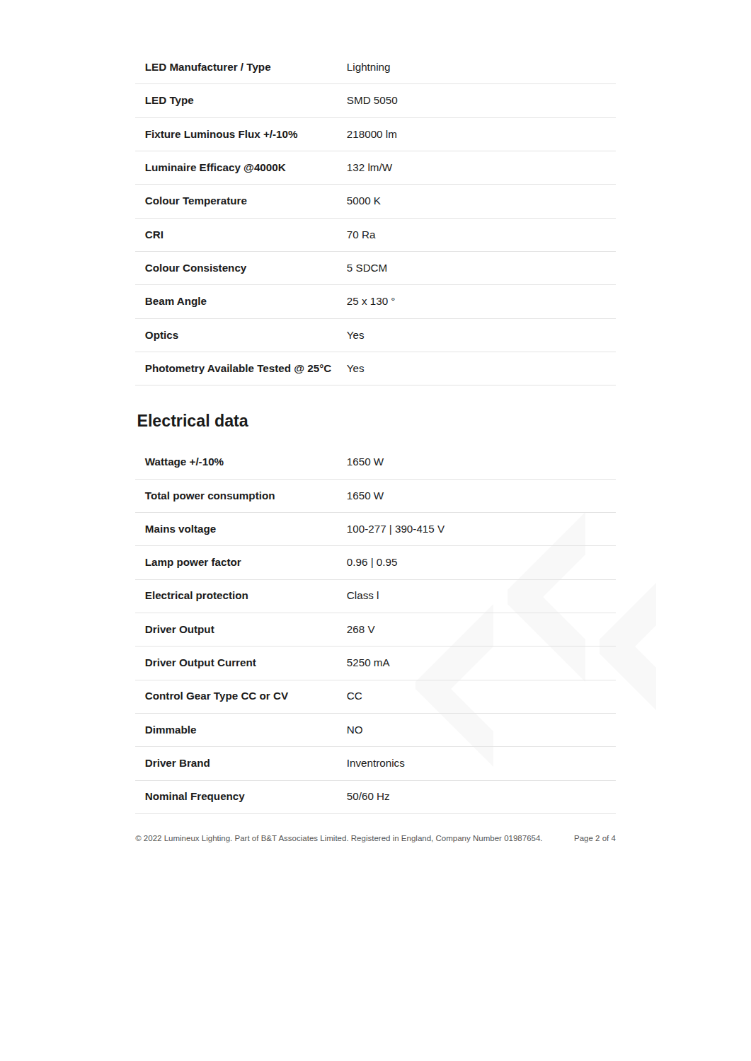| LED Manufacturer / Type | Lightning |
| LED Type | SMD 5050 |
| Fixture Luminous Flux +/-10% | 218000 lm |
| Luminaire Efficacy @4000K | 132 lm/W |
| Colour Temperature | 5000 K |
| CRI | 70 Ra |
| Colour Consistency | 5 SDCM |
| Beam Angle | 25 x 130 ° |
| Optics | Yes |
| Photometry Available Tested @ 25°C | Yes |
Electrical data
| Wattage +/-10% | 1650 W |
| Total power consumption | 1650 W |
| Mains voltage | 100-277 / 390-415 V |
| Lamp power factor | 0.96 / 0.95 |
| Electrical protection | Class l |
| Driver Output | 268 V |
| Driver Output Current | 5250 mA |
| Control Gear Type CC or CV | CC |
| Dimmable | NO |
| Driver Brand | Inventronics |
| Nominal Frequency | 50/60 Hz |
© 2022 Lumineux Lighting. Part of B&T Associates Limited. Registered in England, Company Number 01987654. Page 2 of 4